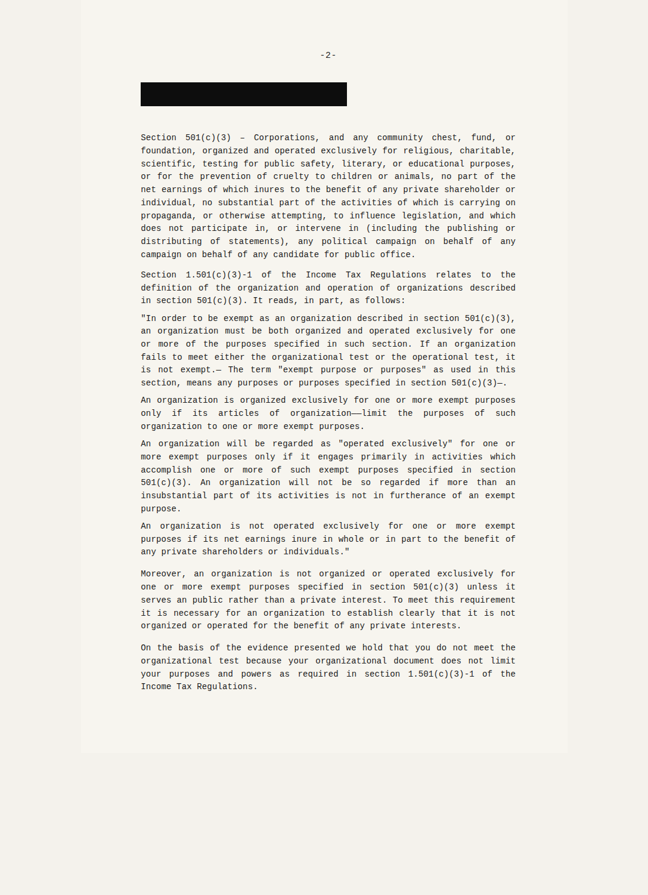-2-
Section 501(c)(3) – Corporations, and any community chest, fund, or foundation, organized and operated exclusively for religious, charitable, scientific, testing for public safety, literary, or educational purposes, or for the prevention of cruelty to children or animals, no part of the net earnings of which inures to the benefit of any private shareholder or individual, no substantial part of the activities of which is carrying on propaganda, or otherwise attempting, to influence legislation, and which does not participate in, or intervene in (including the publishing or distributing of statements), any political campaign on behalf of any campaign on behalf of any candidate for public office.
Section 1.501(c)(3)-1 of the Income Tax Regulations relates to the definition of the organization and operation of organizations described in section 501(c)(3). It reads, in part, as follows:
"In order to be exempt as an organization described in section 501(c)(3), an organization must be both organized and operated exclusively for one or more of the purposes specified in such section. If an organization fails to meet either the organizational test or the operational test, it is not exempt.— The term "exempt purpose or purposes" as used in this section, means any purposes or purposes specified in section 501(c)(3)—.
An organization is organized exclusively for one or more exempt purposes only if its articles of organization——limit the purposes of such organization to one or more exempt purposes.
An organization will be regarded as "operated exclusively" for one or more exempt purposes only if it engages primarily in activities which accomplish one or more of such exempt purposes specified in section 501(c)(3). An organization will not be so regarded if more than an insubstantial part of its activities is not in furtherance of an exempt purpose.
An organization is not operated exclusively for one or more exempt purposes if its net earnings inure in whole or in part to the benefit of any private shareholders or individuals."
Moreover, an organization is not organized or operated exclusively for one or more exempt purposes specified in section 501(c)(3) unless it serves an public rather than a private interest. To meet this requirement it is necessary for an organization to establish clearly that it is not organized or operated for the benefit of any private interests.
On the basis of the evidence presented we hold that you do not meet the organizational test because your organizational document does not limit your purposes and powers as required in section 1.501(c)(3)-1 of the Income Tax Regulations.